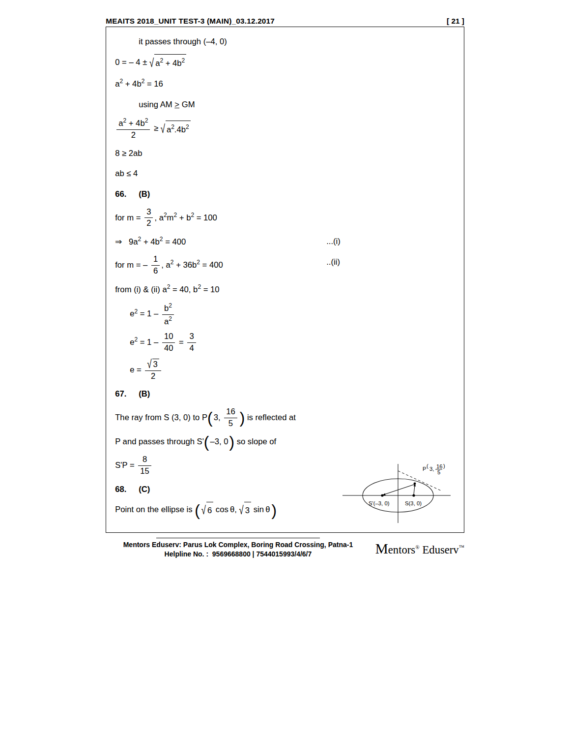MEAITS 2018_UNIT TEST-3 (MAIN)_03.12.2017 [ 21 ]
it passes through (–4, 0)
0 = – 4 ± √a2 + 4b2
a2 + 4b2 = 16
using AM > GM
a2 + 4b22 ≥ √a2.4b2
8 ≥ 2ab
ab ≤ 4
66.(B)
for m = 32, a2m2 + b2 = 100
⇒ 9a2 + 4b2 = 400 ...(i)
for m = – 16, a2 + 36b2 = 400 ..(ii)
from (i) & (ii) a2 = 40, b2 = 10
e2 = 1 – b2 a2
e2 = 1 – 1040 = 34
e = √3 2
67.(B)
The ray from S (3, 0) to P(3, 165) is reflected at
P and passes through S'(–3, 0) so slope of
S'P = 815
68.(C)
Point on the ellipse is (√6 cos θ, √3 sin θ)
P ( 3, 16 5 ) S'(–3, 0) S(3, 0)
Mentors Eduserv: Parus Lok Complex, Boring Road Crossing, Patna-1
Helpline No. : 9569668800 | 7544015993/4/6/7
Mentors® Eduserv™